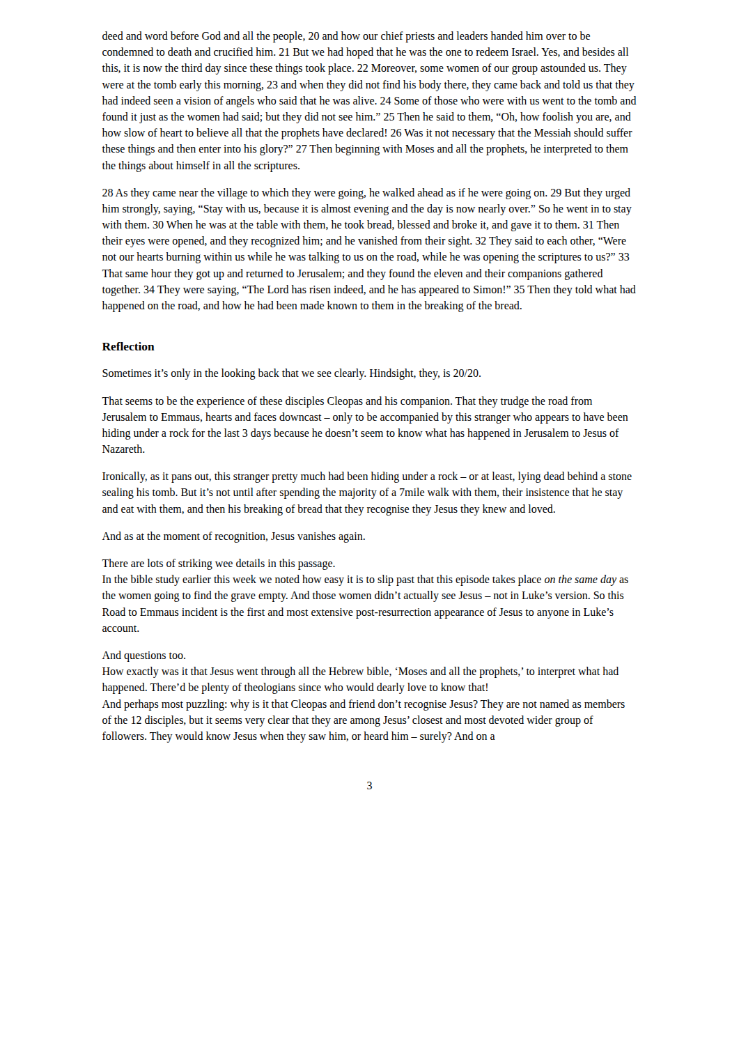deed and word before God and all the people, 20 and how our chief priests and leaders handed him over to be condemned to death and crucified him. 21 But we had hoped that he was the one to redeem Israel. Yes, and besides all this, it is now the third day since these things took place. 22 Moreover, some women of our group astounded us. They were at the tomb early this morning, 23 and when they did not find his body there, they came back and told us that they had indeed seen a vision of angels who said that he was alive. 24 Some of those who were with us went to the tomb and found it just as the women had said; but they did not see him.” 25 Then he said to them, “Oh, how foolish you are, and how slow of heart to believe all that the prophets have declared! 26 Was it not necessary that the Messiah should suffer these things and then enter into his glory?” 27 Then beginning with Moses and all the prophets, he interpreted to them the things about himself in all the scriptures.
28 As they came near the village to which they were going, he walked ahead as if he were going on. 29 But they urged him strongly, saying, “Stay with us, because it is almost evening and the day is now nearly over.” So he went in to stay with them. 30 When he was at the table with them, he took bread, blessed and broke it, and gave it to them. 31 Then their eyes were opened, and they recognized him; and he vanished from their sight. 32 They said to each other, “Were not our hearts burning within us while he was talking to us on the road, while he was opening the scriptures to us?” 33 That same hour they got up and returned to Jerusalem; and they found the eleven and their companions gathered together. 34 They were saying, “The Lord has risen indeed, and he has appeared to Simon!” 35 Then they told what had happened on the road, and how he had been made known to them in the breaking of the bread.
Reflection
Sometimes it’s only in the looking back that we see clearly. Hindsight, they, is 20/20.
That seems to be the experience of these disciples Cleopas and his companion. That they trudge the road from Jerusalem to Emmaus, hearts and faces downcast – only to be accompanied by this stranger who appears to have been hiding under a rock for the last 3 days because he doesn’t seem to know what has happened in Jerusalem to Jesus of Nazareth.
Ironically, as it pans out, this stranger pretty much had been hiding under a rock – or at least, lying dead behind a stone sealing his tomb. But it’s not until after spending the majority of a 7mile walk with them, their insistence that he stay and eat with them, and then his breaking of bread that they recognise they Jesus they knew and loved.
And as at the moment of recognition, Jesus vanishes again.
There are lots of striking wee details in this passage.
In the bible study earlier this week we noted how easy it is to slip past that this episode takes place on the same day as the women going to find the grave empty. And those women didn’t actually see Jesus – not in Luke’s version. So this Road to Emmaus incident is the first and most extensive post-resurrection appearance of Jesus to anyone in Luke’s account.
And questions too.
How exactly was it that Jesus went through all the Hebrew bible, ‘Moses and all the prophets,’ to interpret what had happened. There’d be plenty of theologians since who would dearly love to know that!
And perhaps most puzzling: why is it that Cleopas and friend don’t recognise Jesus? They are not named as members of the 12 disciples, but it seems very clear that they are among Jesus’ closest and most devoted wider group of followers. They would know Jesus when they saw him, or heard him – surely? And on a
3